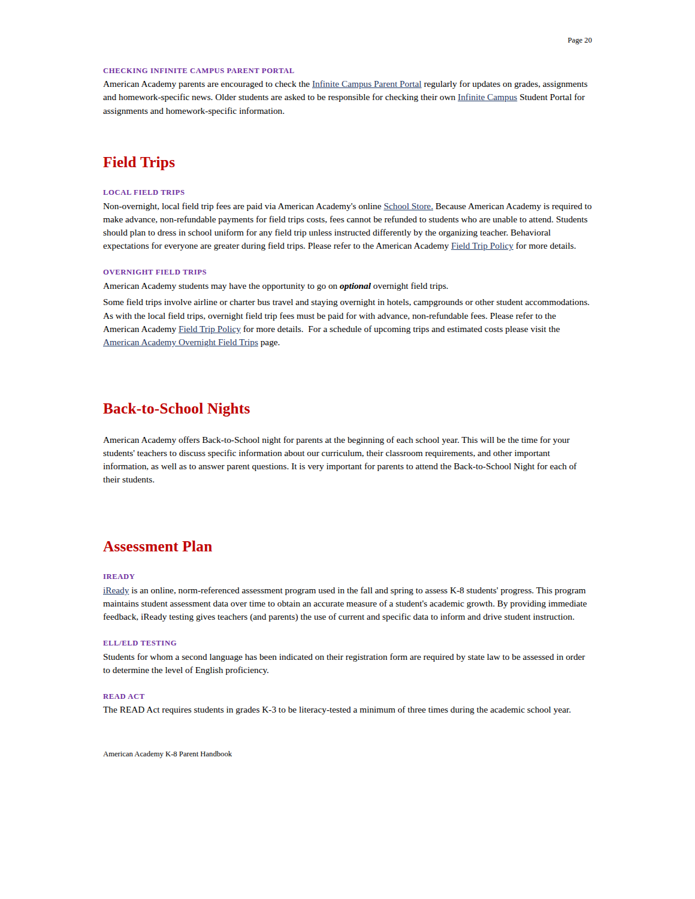Page 20
Checking Infinite Campus Parent Portal
American Academy parents are encouraged to check the Infinite Campus Parent Portal regularly for updates on grades, assignments and homework-specific news. Older students are asked to be responsible for checking their own Infinite Campus Student Portal for assignments and homework-specific information.
Field Trips
Local Field Trips
Non-overnight, local field trip fees are paid via American Academy's online School Store. Because American Academy is required to make advance, non-refundable payments for field trips costs, fees cannot be refunded to students who are unable to attend. Students should plan to dress in school uniform for any field trip unless instructed differently by the organizing teacher. Behavioral expectations for everyone are greater during field trips. Please refer to the American Academy Field Trip Policy for more details.
Overnight Field Trips
American Academy students may have the opportunity to go on optional overnight field trips.
Some field trips involve airline or charter bus travel and staying overnight in hotels, campgrounds or other student accommodations. As with the local field trips, overnight field trip fees must be paid for with advance, non-refundable fees. Please refer to the American Academy Field Trip Policy for more details. For a schedule of upcoming trips and estimated costs please visit the American Academy Overnight Field Trips page.
Back-to-School Nights
American Academy offers Back-to-School night for parents at the beginning of each school year. This will be the time for your students' teachers to discuss specific information about our curriculum, their classroom requirements, and other important information, as well as to answer parent questions. It is very important for parents to attend the Back-to-School Night for each of their students.
Assessment Plan
iReady
iReady is an online, norm-referenced assessment program used in the fall and spring to assess K-8 students' progress. This program maintains student assessment data over time to obtain an accurate measure of a student's academic growth. By providing immediate feedback, iReady testing gives teachers (and parents) the use of current and specific data to inform and drive student instruction.
ELL/ELD Testing
Students for whom a second language has been indicated on their registration form are required by state law to be assessed in order to determine the level of English proficiency.
READ Act
The READ Act requires students in grades K-3 to be literacy-tested a minimum of three times during the academic school year.
American Academy K-8 Parent Handbook